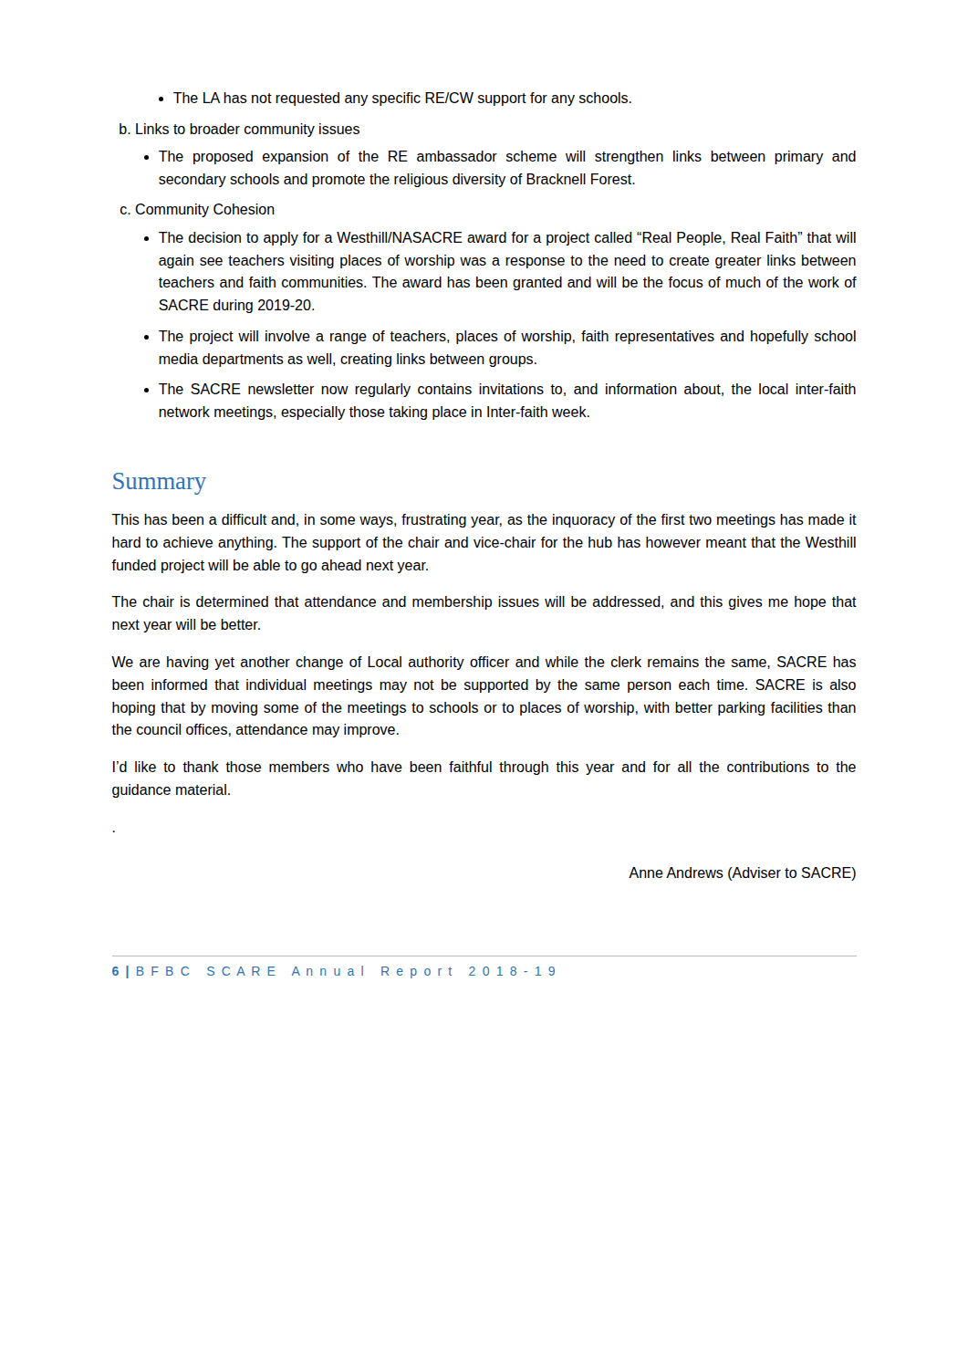The LA has not requested any specific RE/CW support for any schools.
Links to broader community issues
The proposed expansion of the RE ambassador scheme will strengthen links between primary and secondary schools and promote the religious diversity of Bracknell Forest.
Community Cohesion
The decision to apply for a Westhill/NASACRE award for a project called “Real People, Real Faith” that will again see teachers visiting places of worship was a response to the need to create greater links between teachers and faith communities. The award has been granted and will be the focus of much of the work of SACRE during 2019-20.
The project will involve a range of teachers, places of worship, faith representatives and hopefully school media departments as well, creating links between groups.
The SACRE newsletter now regularly contains invitations to, and information about, the local inter-faith network meetings, especially those taking place in Inter-faith week.
Summary
This has been a difficult and, in some ways, frustrating year, as the inquoracy of the first two meetings has made it hard to achieve anything. The support of the chair and vice-chair for the hub has however meant that the Westhill funded project will be able to go ahead next year.
The chair is determined that attendance and membership issues will be addressed, and this gives me hope that next year will be better.
We are having yet another change of Local authority officer and while the clerk remains the same, SACRE has been informed that individual meetings may not be supported by the same person each time. SACRE is also hoping that by moving some of the meetings to schools or to places of worship, with better parking facilities than the council offices, attendance may improve.
I’d like to thank those members who have been faithful through this year and for all the contributions to the guidance material.
.
Anne Andrews (Adviser to SACRE)
6 | B F B C S C A R E A n n u a l R e p o r t 2 0 1 8 - 1 9